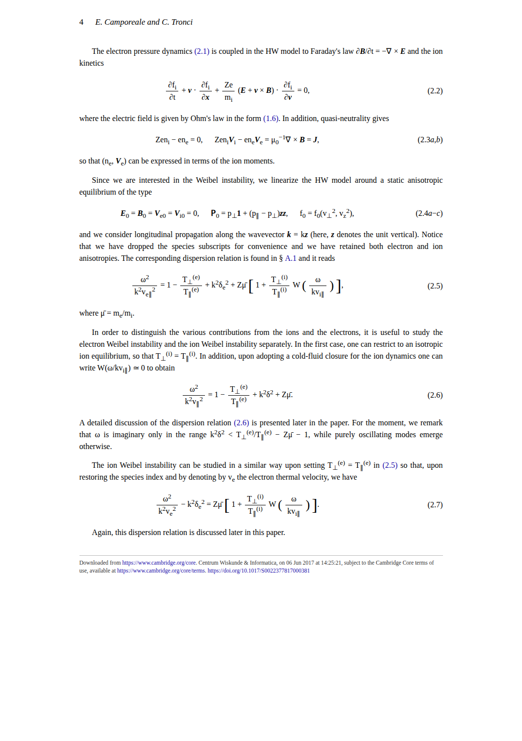4 E. Camporeale and C. Tronci
The electron pressure dynamics (2.1) is coupled in the HW model to Faraday's law ∂B/∂t = −∇ × E and the ion kinetics
∂fi∂t + v · ∂fi∂x + Ze mi (E + v × B) · ∂fi∂v = 0,
(2.2)
where the electric field is given by Ohm's law in the form (1.6). In addition, quasi-neutrality gives
Zeni − ene = 0, ZeniVi − eneVe = μ0−1∇ × B = J,
(2.3a,b)
so that (ne, Ve) can be expressed in terms of the ion moments.
Since we are interested in the Weibel instability, we linearize the HW model around a static anisotropic equilibrium of the type
E0 = B0 = Ve0 = Vi0 = 0, 𝖯0 = p⊥1 + (p∥ − p⊥)zz, f0 = f0(v⊥2, vz2),
(2.4a−c)
and we consider longitudinal propagation along the wavevector k = kz (here, z denotes the unit vertical). Notice that we have dropped the species subscripts for convenience and we have retained both electron and ion anisotropies. The corresponding dispersion relation is found in § A.1 and it reads
ω2 k2ve∥2 = 1 − T⊥(e) T∥(e) + k2δe2 + Zμ̄ [ 1 + T⊥(i) T∥(i) W ( ωkvi∥ ) ],
(2.5)
where μ̄ = me/mi.
In order to distinguish the various contributions from the ions and the electrons, it is useful to study the electron Weibel instability and the ion Weibel instability separately. In the first case, one can restrict to an isotropic ion equilibrium, so that T⊥(i) = T∥(i). In addition, upon adopting a cold-fluid closure for the ion dynamics one can write W(ω/kvi∥) ≃ 0 to obtain
ω2 k2v∥2 = 1 − T⊥(e) T∥(e) + k2δ2 + Zμ̄.
(2.6)
A detailed discussion of the dispersion relation (2.6) is presented later in the paper. For the moment, we remark that ω is imaginary only in the range k2δ2 < T⊥(e)/T∥(e) − Zμ̄ − 1, while purely oscillating modes emerge otherwise.
The ion Weibel instability can be studied in a similar way upon setting T⊥(e) = T∥(e) in (2.5) so that, upon restoring the species index and by denoting by ve the electron thermal velocity, we have
ω2 k2ve2 − k2δe2 = Zμ̄ [ 1 + T⊥(i) T∥(i) W ( ωkvi∥ ) ].
(2.7)
Again, this dispersion relation is discussed later in this paper.
Downloaded from https://www.cambridge.org/core. Centrum Wiskunde & Informatica, on 06 Jun 2017 at 14:25:21, subject to the Cambridge Core terms of use, available at https://www.cambridge.org/core/terms. https://doi.org/10.1017/S0022377817000381